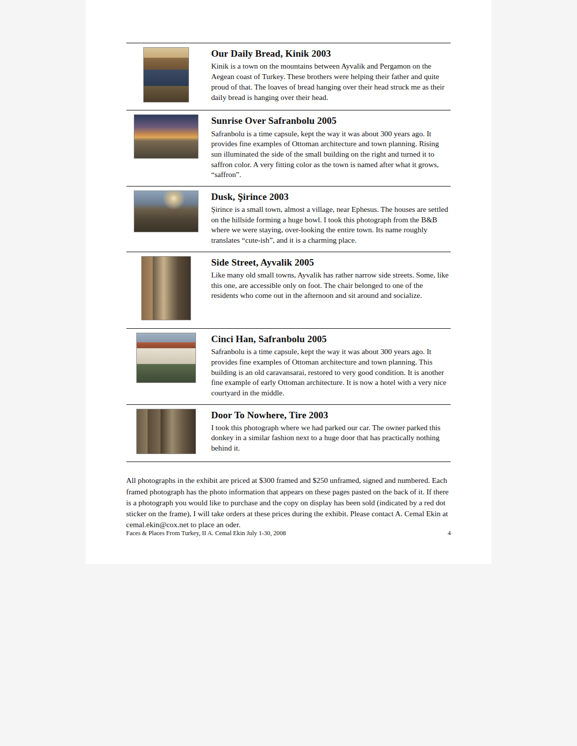| | Our Daily Bread, Kinik 2003 Kinik is a town on the mountains between Ayvalik and Pergamon on the Aegean coast of Turkey. These brothers were helping their father and quite proud of that. The loaves of bread hanging over their head struck me as their daily bread is hanging over their head. |
| | Sunrise Over Safranbolu 2005 Safranbolu is a time capsule, kept the way it was about 300 years ago. It provides fine examples of Ottoman architecture and town planning. Rising sun illuminated the side of the small building on the right and turned it to saffron color. A very fitting color as the town is named after what it grows, “saffron”. |
| | Dusk, Şirince 2003 Şirince is a small town, almost a village, near Ephesus. The houses are settled on the hillside forming a huge bowl. I took this photograph from the B&B where we were staying, over-looking the entire town. Its name roughly translates “cute-ish”, and it is a charming place. |
| | Side Street, Ayvalik 2005 Like many old small towns, Ayvalik has rather narrow side streets. Some, like this one, are accessible only on foot. The chair belonged to one of the residents who come out in the afternoon and sit around and socialize. |
| | Cinci Han, Safranbolu 2005 Safranbolu is a time capsule, kept the way it was about 300 years ago. It provides fine examples of Ottoman architecture and town planning. This building is an old caravansarai, restored to very good condition. It is another fine example of early Ottoman architecture. It is now a hotel with a very nice courtyard in the middle. |
| | Door To Nowhere, Tire 2003 I took this photograph where we had parked our car. The owner parked this donkey in a similar fashion next to a huge door that has practically nothing behind it. |
All photographs in the exhibit are priced at $300 framed and $250 unframed, signed and numbered. Each framed photograph has the photo information that appears on these pages pasted on the back of it. If there is a photograph you would like to purchase and the copy on display has been sold (indicated by a red dot sticker on the frame), I will take orders at these prices during the exhibit. Please contact A. Cemal Ekin at cemal.ekin@cox.net to place an oder.
Faces & Places From Turkey, II A. Cemal Ekin July 1-30, 2008
4